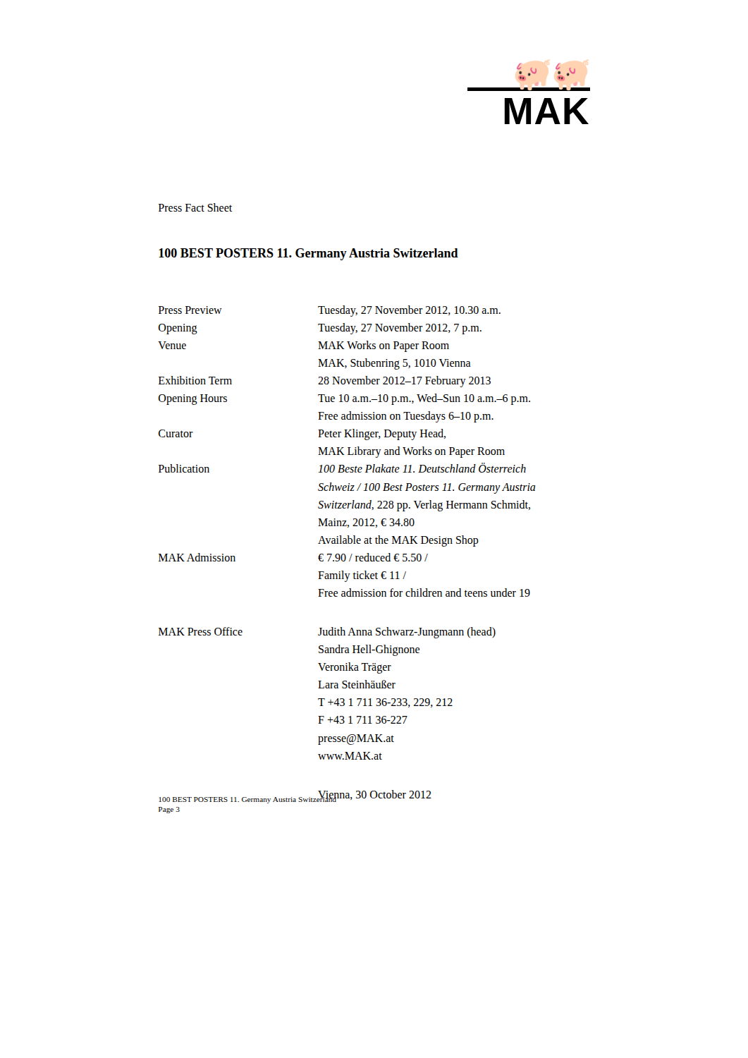🐖🐖 MAK
Press Fact Sheet
100 BEST POSTERS 11. Germany Austria Switzerland
| Press Preview | Tuesday, 27 November 2012, 10.30 a.m. |
| Opening | Tuesday, 27 November 2012, 7 p.m. |
| Venue | MAK Works on Paper Room |
| | MAK, Stubenring 5, 1010 Vienna |
| Exhibition Term | 28 November 2012–17 February 2013 |
| Opening Hours | Tue 10 a.m.–10 p.m., Wed–Sun 10 a.m.–6 p.m. |
| | Free admission on Tuesdays 6–10 p.m. |
| Curator | Peter Klinger, Deputy Head, |
| | MAK Library and Works on Paper Room |
| Publication | 100 Beste Plakate 11. Deutschland Österreich |
| | Schweiz / 100 Best Posters 11. Germany Austria |
| | Switzerland , 228 pp. Verlag Hermann Schmidt, |
| | Mainz, 2012, € 34.80 |
| | Available at the MAK Design Shop |
| MAK Admission | € 7.90 / reduced € 5.50 / |
| | Family ticket € 11 / |
| | Free admission for children and teens under 19 |
| MAK Press Office | Judith Anna Schwarz-Jungmann (head) |
| | Sandra Hell-Ghignone |
| | Veronika Träger |
| | Lara Steinhäußer |
| | T +43 1 711 36-233, 229, 212 |
| | F +43 1 711 36-227 |
| | presse@MAK.at |
| | www.MAK.at |
| | Vienna, 30 October 2012 |
100 BEST POSTERS 11. Germany Austria Switzerland
Page 3